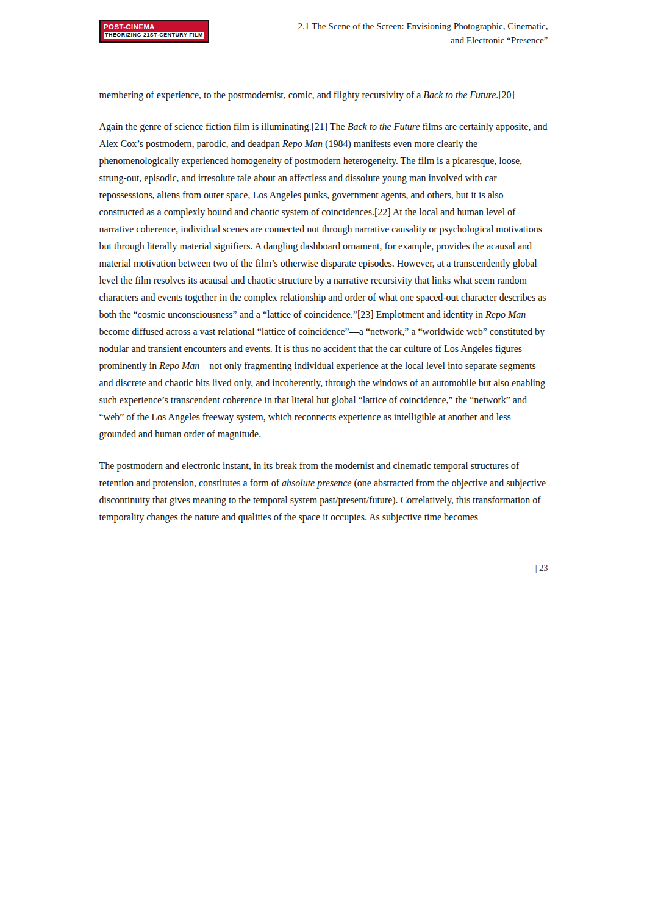Post-Cinema Theorizing 21st-Century Film
2.1 The Scene of the Screen: Envisioning Photographic, Cinematic,
and Electronic “Presence”
membering of experience, to the postmodernist, comic, and flighty recursivity of a Back to the Future.[20]
Again the genre of science fiction film is illuminating.[21] The Back to the Future films are certainly apposite, and Alex Cox’s postmodern, parodic, and deadpan Repo Man (1984) manifests even more clearly the phenomenologically experienced homogeneity of postmodern heterogeneity. The film is a picaresque, loose, strung-out, episodic, and irresolute tale about an affectless and dissolute young man involved with car repossessions, aliens from outer space, Los Angeles punks, government agents, and others, but it is also constructed as a complexly bound and chaotic system of coincidences.[22] At the local and human level of narrative coherence, individual scenes are connected not through narrative causality or psychological motivations but through literally material signifiers. A dangling dashboard ornament, for example, provides the acausal and material motivation between two of the film’s otherwise disparate episodes. However, at a transcendently global level the film resolves its acausal and chaotic structure by a narrative recursivity that links what seem random characters and events together in the complex relationship and order of what one spaced-out character describes as both the “cosmic unconsciousness” and a “lattice of coincidence.”[23] Emplotment and identity in Repo Man become diffused across a vast relational “lattice of coincidence”—a “network,” a “worldwide web” constituted by nodular and transient encounters and events. It is thus no accident that the car culture of Los Angeles figures prominently in Repo Man—not only fragmenting individual experience at the local level into separate segments and discrete and chaotic bits lived only, and incoherently, through the windows of an automobile but also enabling such experience’s transcendent coherence in that literal but global “lattice of coincidence,” the “network” and “web” of the Los Angeles freeway system, which reconnects experience as intelligible at another and less grounded and human order of magnitude.
The postmodern and electronic instant, in its break from the modernist and cinematic temporal structures of retention and protension, constitutes a form of absolute presence (one abstracted from the objective and subjective discontinuity that gives meaning to the temporal system past/present/future). Correlatively, this transformation of temporality changes the nature and qualities of the space it occupies. As subjective time becomes
| 23